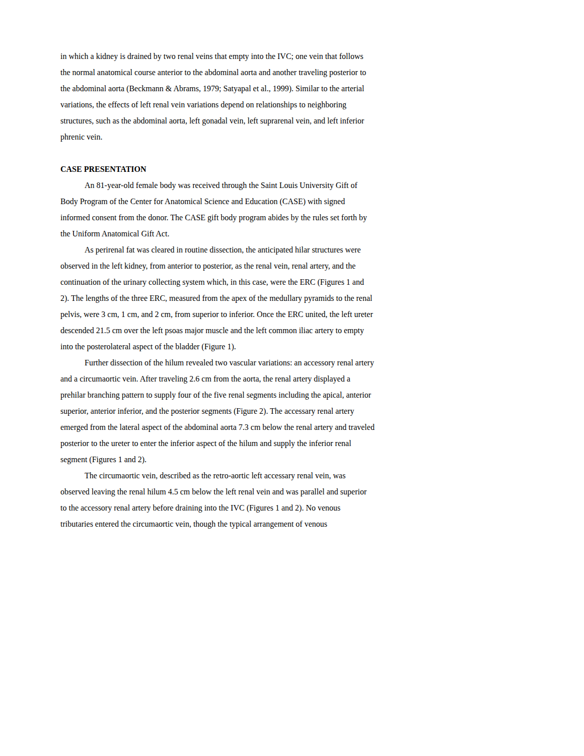in which a kidney is drained by two renal veins that empty into the IVC; one vein that follows the normal anatomical course anterior to the abdominal aorta and another traveling posterior to the abdominal aorta (Beckmann & Abrams, 1979; Satyapal et al., 1999). Similar to the arterial variations, the effects of left renal vein variations depend on relationships to neighboring structures, such as the abdominal aorta, left gonadal vein, left suprarenal vein, and left inferior phrenic vein.
Case Presentation
An 81-year-old female body was received through the Saint Louis University Gift of Body Program of the Center for Anatomical Science and Education (CASE) with signed informed consent from the donor. The CASE gift body program abides by the rules set forth by the Uniform Anatomical Gift Act.
As perirenal fat was cleared in routine dissection, the anticipated hilar structures were observed in the left kidney, from anterior to posterior, as the renal vein, renal artery, and the continuation of the urinary collecting system which, in this case, were the ERC (Figures 1 and 2). The lengths of the three ERC, measured from the apex of the medullary pyramids to the renal pelvis, were 3 cm, 1 cm, and 2 cm, from superior to inferior. Once the ERC united, the left ureter descended 21.5 cm over the left psoas major muscle and the left common iliac artery to empty into the posterolateral aspect of the bladder (Figure 1).
Further dissection of the hilum revealed two vascular variations: an accessory renal artery and a circumaortic vein. After traveling 2.6 cm from the aorta, the renal artery displayed a prehilar branching pattern to supply four of the five renal segments including the apical, anterior superior, anterior inferior, and the posterior segments (Figure 2). The accessary renal artery emerged from the lateral aspect of the abdominal aorta 7.3 cm below the renal artery and traveled posterior to the ureter to enter the inferior aspect of the hilum and supply the inferior renal segment (Figures 1 and 2).
The circumaortic vein, described as the retro-aortic left accessary renal vein, was observed leaving the renal hilum 4.5 cm below the left renal vein and was parallel and superior to the accessory renal artery before draining into the IVC (Figures 1 and 2). No venous tributaries entered the circumaortic vein, though the typical arrangement of venous